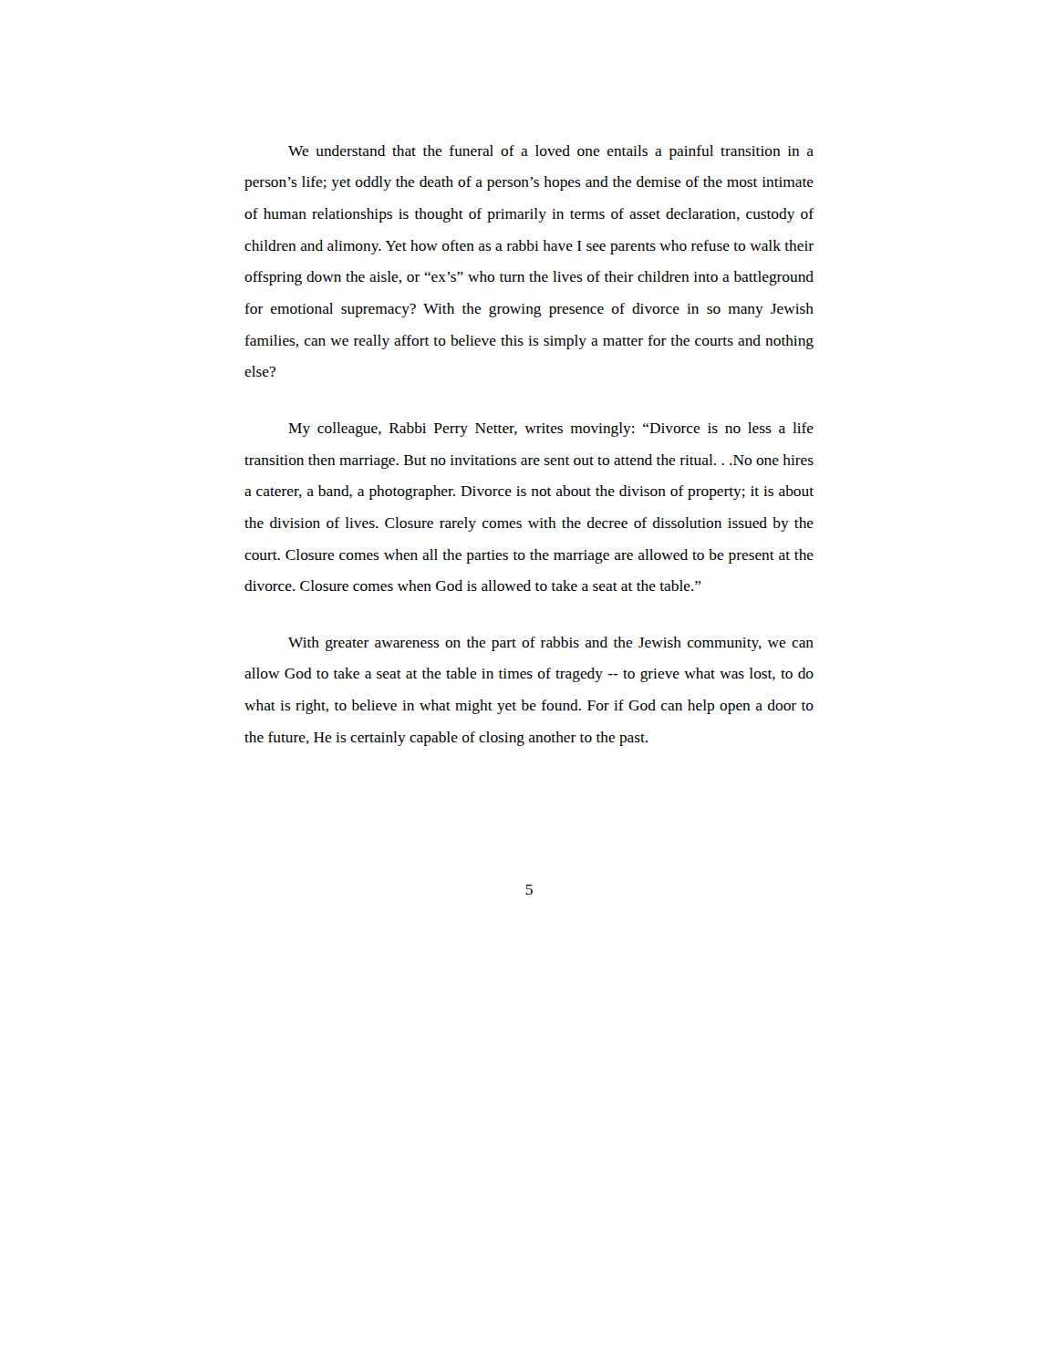We understand that the funeral of a loved one entails a painful transition in a person’s life; yet oddly the death of a person’s hopes and the demise of the most intimate of human relationships is thought of primarily in terms of asset declaration, custody of children and alimony. Yet how often as a rabbi have I see parents who refuse to walk their offspring down the aisle, or “ex’s” who turn the lives of their children into a battleground for emotional supremacy? With the growing presence of divorce in so many Jewish families, can we really affort to believe this is simply a matter for the courts and nothing else?
My colleague, Rabbi Perry Netter, writes movingly: “Divorce is no less a life transition then marriage. But no invitations are sent out to attend the ritual. . .No one hires a caterer, a band, a photographer. Divorce is not about the divison of property; it is about the division of lives. Closure rarely comes with the decree of dissolution issued by the court. Closure comes when all the parties to the marriage are allowed to be present at the divorce. Closure comes when God is allowed to take a seat at the table.”
With greater awareness on the part of rabbis and the Jewish community, we can allow God to take a seat at the table in times of tragedy -- to grieve what was lost, to do what is right, to believe in what might yet be found. For if God can help open a door to the future, He is certainly capable of closing another to the past.
5